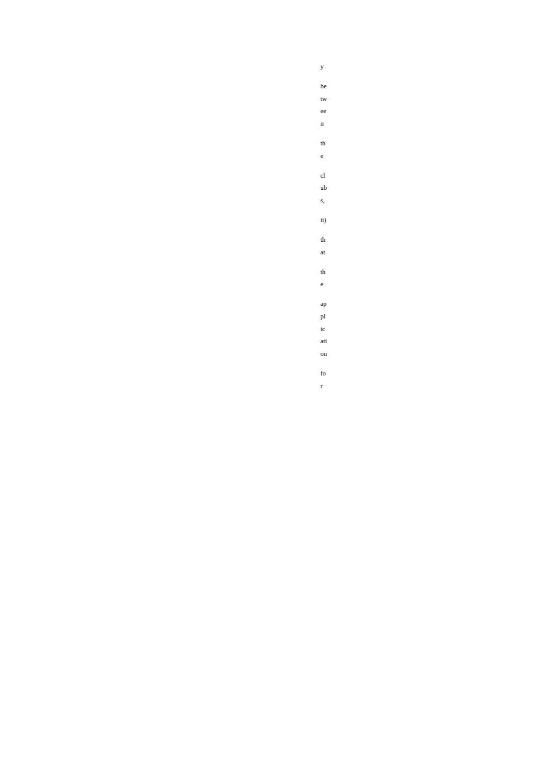y
between
the
clubs,
ii)
that
the
application
for